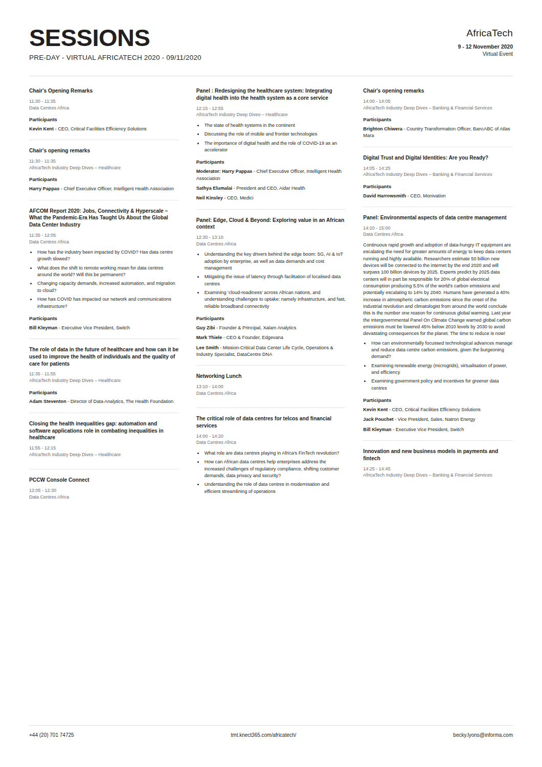Sessions
Pre-Day - Virtual AfricaTech 2020 - 09/11/2020
AfricaTech
9 - 12 November 2020
Virtual Event
Chair's Opening Remarks
11:30 - 11:35
Data Centres Africa
Participants
Kevin Kent - CEO, Critical Facilities Efficiency Solutions
Chair's opening remarks
11:30 - 11:35
AfricaTech Industry Deep Dives – Healthcare
Participants
Harry Pappas - Chief Executive Officer, Intelligent Health Association
AFCOM Report 2020: Jobs, Connectivity & Hyperscale – What the Pandemic-Era Has Taught Us About the Global Data Center Industry
11:35 - 12:05
Data Centres Africa
How has the industry been impacted by COVID? Has data centre growth slowed?
What does the shift to remote working mean for data centres around the world? Will this be permanent?
Changing capacity demands, increased automation, and migration to cloud?
How has COVID has impacted our network and communications infrastructure?
Participants
Bill Kleyman - Executive Vice President, Switch
The role of data in the future of healthcare and how can it be used to improve the health of individuals and the quality of care for patients
11:35 - 11:55
AfricaTech Industry Deep Dives – Healthcare
Participants
Adam Steventon - Director of Data Analytics, The Health Foundation
Closing the health inequalities gap: automation and software applications role in combating inequalities in healthcare
11:55 - 12:15
AfricaTech Industry Deep Dives – Healthcare
PCCW Console Connect
12:05 - 12:30
Data Centres Africa
Panel : Redesigning the healthcare system: Integrating digital health into the health system as a core service
12:15 - 12:55
AfricaTech Industry Deep Dives – Healthcare
The state of health systems in the continent
Discussing the role of mobile and frontier technologies
The importance of digital health and the role of COVID-19 as an accelerator
Participants
Moderator: Harry Pappas - Chief Executive Officer, Intelligent Health Association
Sathya Elumalai - President and CEO, Aidar Health
Neil Kinsley - CEO, Medici
Panel: Edge, Cloud & Beyond: Exploring value in an African context
12:30 - 13:10
Data Centres Africa
Understanding the key drivers behind the edge boom: 5G, AI & IoT adoption by enterprise, as well as data demands and cost management
Mitigating the issue of latency through facilitation of localised data centres
Examining ‘cloud-readiness’ across African nations, and understanding challenges to uptake: namely infrastructure, and fast, reliable broadband connectivity
Participants
Guy Zibi - Founder & Principal, Xalam Analytics
Mark Thiele - CEO & Founder, Edgevana
Lee Smith - Mission-Critical Data Center Life Cycle, Operations & Industry Specialist, DataCentre DNA
Networking Lunch
13:10 - 14:00
Data Centres Africa
The critical role of data centres for telcos and financial services
14:00 - 14:20
Data Centres Africa
What role are data centres playing in Africa's FinTech revolution?
How can African data centres help enterprises address the increased challenges of regulatory compliance, shifting customer demands, data privacy and security?
Understanding the role of data centres in modernisation and efficient streamlining of operations
Chair's opening remarks
14:00 - 14:05
AfricaTech Industry Deep Dives – Banking & Financial Services
Participants
Brighton Chiwera - Country Transformation Officer, BancABC of Atlas Mara
Digital Trust and Digital Identities: Are you Ready?
14:05 - 14:25
AfricaTech Industry Deep Dives – Banking & Financial Services
Participants
David Harrowsmith - CEO, Monivation
Panel: Environmental aspects of data centre management
14:20 - 15:00
Data Centres Africa
Continuous rapid growth and adoption of data-hungry IT equipment are escalating the need for greater amounts of energy to keep data centers running and highly available. Researchers estimate 50 billion new devices will be connected to the internet by the end 2020 and will surpass 100 billion devices by 2025. Experts predict by 2025 data centers will in part be responsible for 20% of global electrical consumption producing 5.5% of the world's carbon emissions and potentially escalating to 14% by 2040. Humans have generated a 40% increase in atmospheric carbon emissions since the onset of the industrial revolution and climatologist from around the world conclude this is the number one reason for continuous global warming. Last year the Intergovernmental Panel On Climate Change warned global carbon emissions must be lowered 45% below 2010 levels by 2030 to avoid devastating consequences for the planet. The time to reduce is now!
How can environmentally focussed technological advances manage and reduce data centre carbon emissions, given the burgeoning demand?
Examining renewable energy (microgrids), virtualisation of power, and efficiency
Examining government policy and incentives for greener data centres
Participants
Kevin Kent - CEO, Critical Facilities Efficiency Solutions
Jack Pouchet - Vice President, Sales, Natron Energy
Bill Kleyman - Executive Vice President, Switch
Innovation and new business models in payments and fintech
14:25 - 14:45
AfricaTech Industry Deep Dives – Banking & Financial Services
+44 (20) 701 74725
tmt.knect365.com/africatech/
becky.lyons@informa.com